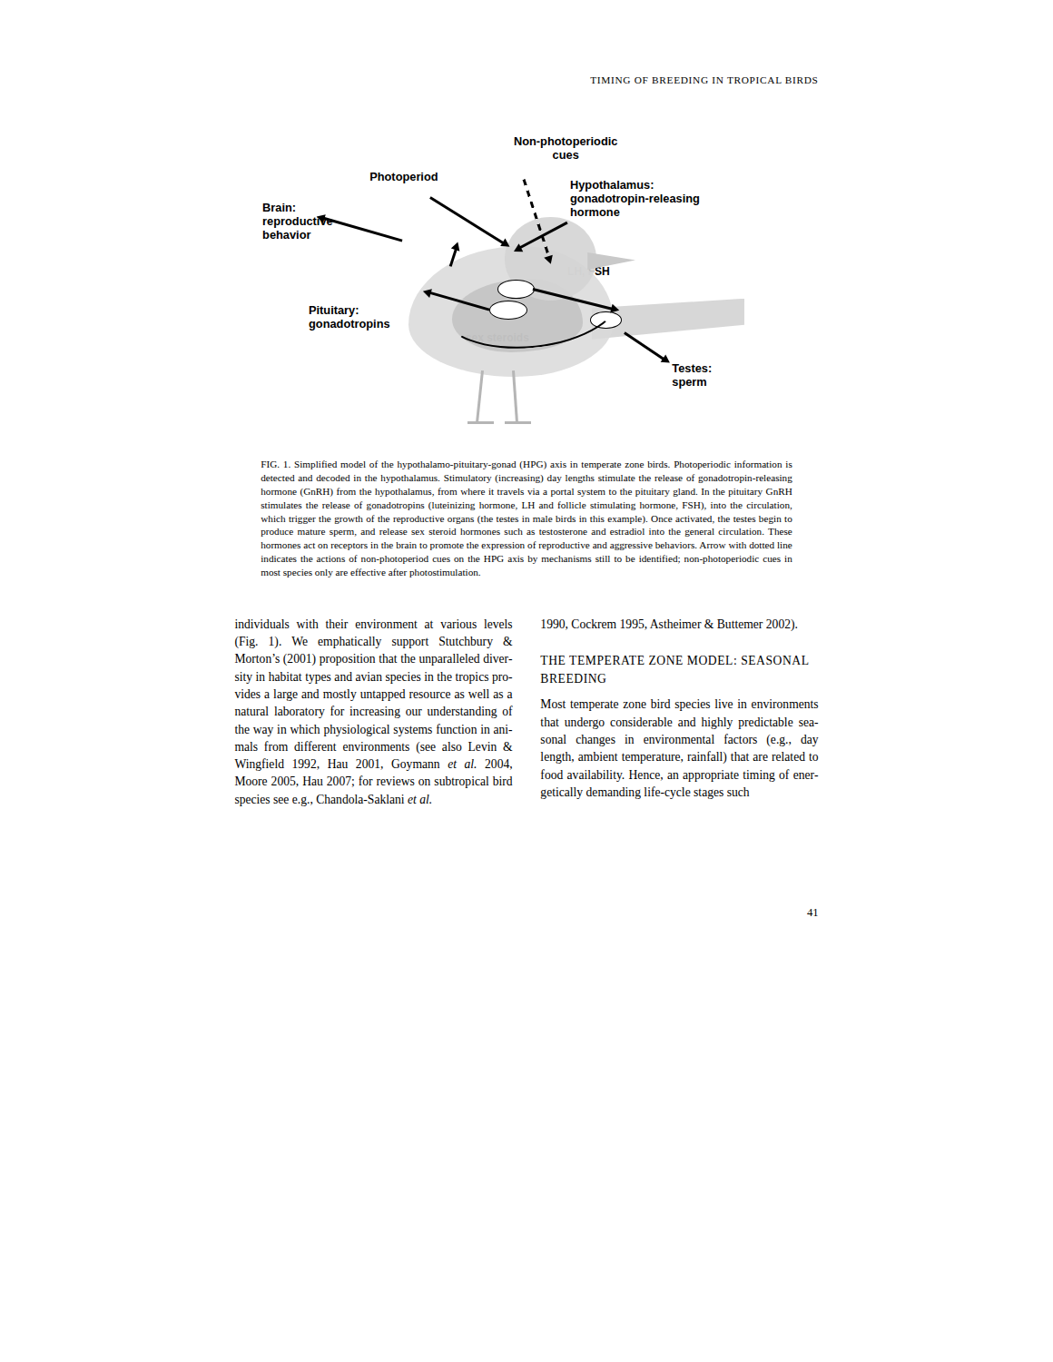TIMING OF BREEDING IN TROPICAL BIRDS
Non-photoperiodic
cues
Photoperiod
Hypothalamus:
gonadotropin-releasing
hormone
Brain:
reproductive
behavior
LH, FSH
Pituitary:
gonadotropins
sex steroids
Testes:
sperm
FIG. 1. Simplified model of the hypothalamo-pituitary-gonad (HPG) axis in temperate zone birds. Photoperiodic information is detected and decoded in the hypothalamus. Stimulatory (increasing) day lengths stimulate the release of gonadotropin-releasing hormone (GnRH) from the hypothalamus, from where it travels via a portal system to the pituitary gland. In the pituitary GnRH stimulates the release of gonadotropins (luteinizing hormone, LH and follicle stimulating hormone, FSH), into the circulation, which trigger the growth of the reproductive organs (the testes in male birds in this example). Once activated, the testes begin to produce mature sperm, and release sex steroid hormones such as testosterone and estradiol into the general circulation. These hormones act on receptors in the brain to promote the expression of reproductive and aggressive behaviors. Arrow with dotted line indicates the actions of non-photoperiod cues on the HPG axis by mechanisms still to be identified; non-photoperiodic cues in most species only are effective after photostimulation.
individuals with their environment at various levels (Fig. 1). We emphatically support Stutchbury & Morton’s (2001) proposition that the unparalleled diversity in habitat types and avian species in the tropics provides a large and mostly untapped resource as well as a natural laboratory for increasing our understanding of the way in which physiological systems function in animals from different environments (see also Levin & Wingfield 1992, Hau 2001, Goymann et al. 2004, Moore 2005, Hau 2007; for reviews on subtropical bird species see e.g., Chandola-Saklani et al.
1990, Cockrem 1995, Astheimer & Buttemer 2002).
THE TEMPERATE ZONE MODEL: SEASONAL BREEDING
Most temperate zone bird species live in environments that undergo considerable and highly predictable seasonal changes in environmental factors (e.g., day length, ambient temperature, rainfall) that are related to food availability. Hence, an appropriate timing of energetically demanding life-cycle stages such
41